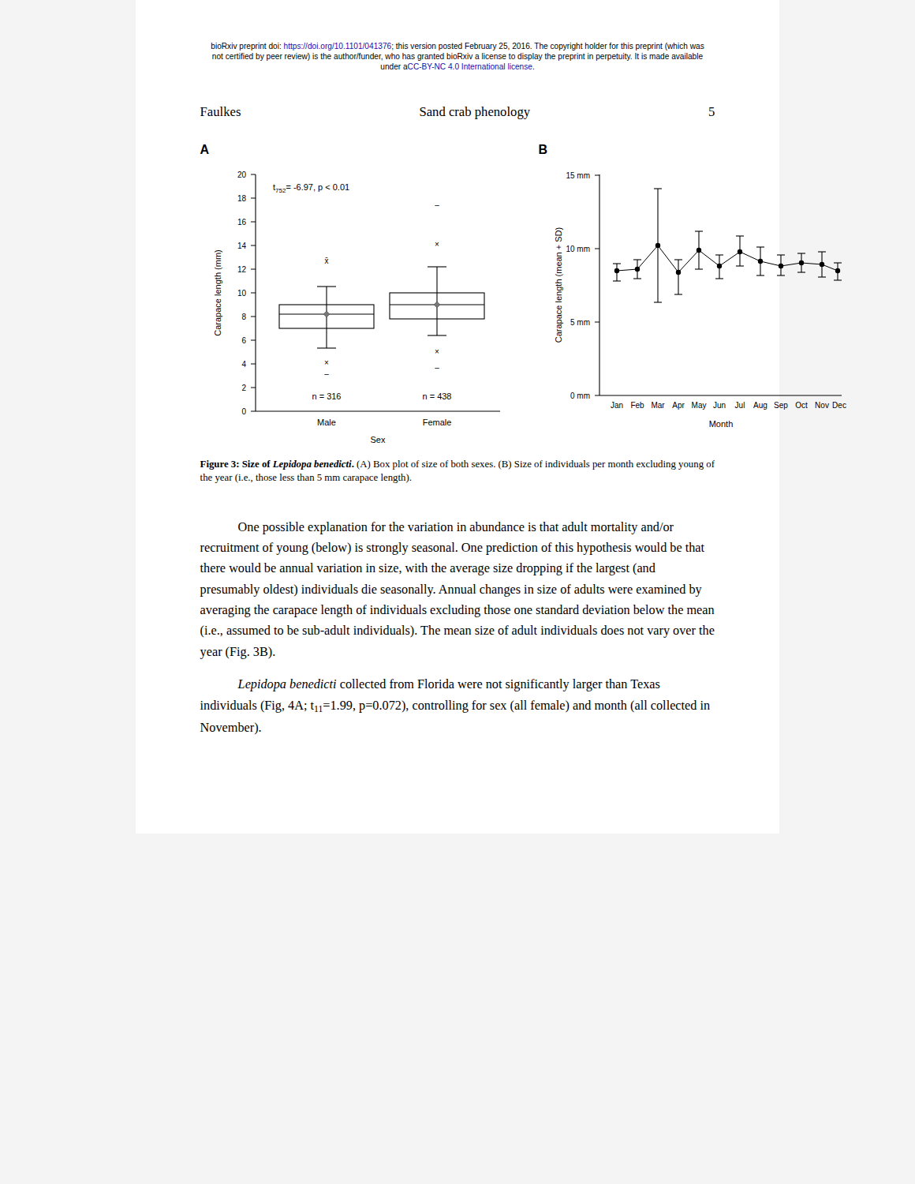bioRxiv preprint doi: https://doi.org/10.1101/041376; this version posted February 25, 2016. The copyright holder for this preprint (which was
not certified by peer review) is the author/funder, who has granted bioRxiv a license to display the preprint in perpetuity. It is made available
under aCC-BY-NC 4.0 International license.
Faulkes
Sand crab phenology
5
A
0 2 4 6 8 10 12 14 16 18 20 Carapace length (mm) t752= -6.97, p < 0.01 x̄ × – – × × – n = 316 n = 438 Male Female Sex
B
0 mm 5 mm 10 mm 15 mm Carapace length (mean + SD) Jan Feb Mar Apr May Jun Jul Aug Sep Oct Nov Dec Month
Figure 3: Size of Lepidopa benedicti. (A) Box plot of size of both sexes. (B) Size of individuals per month excluding young of the year (i.e., those less than 5 mm carapace length).
One possible explanation for the variation in abundance is that adult mortality and/or recruitment of young (below) is strongly seasonal. One prediction of this hypothesis would be that there would be annual variation in size, with the average size dropping if the largest (and presumably oldest) individuals die seasonally. Annual changes in size of adults were examined by averaging the carapace length of individuals excluding those one standard deviation below the mean (i.e., assumed to be sub-adult individuals). The mean size of adult individuals does not vary over the year (Fig. 3B).
Lepidopa benedicti collected from Florida were not significantly larger than Texas individuals (Fig, 4A; t11=1.99, p=0.072), controlling for sex (all female) and month (all collected in November).